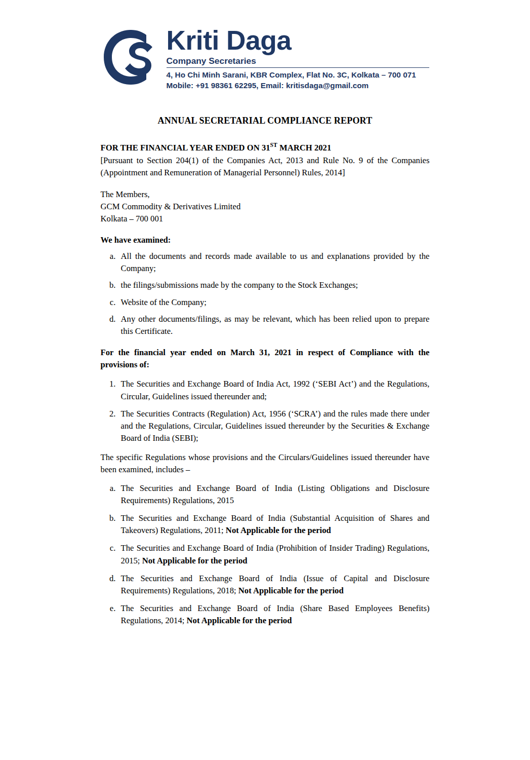Kriti Daga
Company Secretaries
4, Ho Chi Minh Sarani, KBR Complex, Flat No. 3C, Kolkata – 700 071
Mobile: +91 98361 62295, Email: kritisdaga@gmail.com
ANNUAL SECRETARIAL COMPLIANCE REPORT
FOR THE FINANCIAL YEAR ENDED ON 31ST MARCH 2021
[Pursuant to Section 204(1) of the Companies Act, 2013 and Rule No. 9 of the Companies (Appointment and Remuneration of Managerial Personnel) Rules, 2014]
The Members,
GCM Commodity & Derivatives Limited
Kolkata – 700 001
We have examined:
All the documents and records made available to us and explanations provided by the Company;
the filings/submissions made by the company to the Stock Exchanges;
Website of the Company;
Any other documents/filings, as may be relevant, which has been relied upon to prepare this Certificate.
For the financial year ended on March 31, 2021 in respect of Compliance with the provisions of:
The Securities and Exchange Board of India Act, 1992 (‘SEBI Act’) and the Regulations, Circular, Guidelines issued thereunder and;
The Securities Contracts (Regulation) Act, 1956 (‘SCRA’) and the rules made there under and the Regulations, Circular, Guidelines issued thereunder by the Securities & Exchange Board of India (SEBI);
The specific Regulations whose provisions and the Circulars/Guidelines issued thereunder have been examined, includes –
The Securities and Exchange Board of India (Listing Obligations and Disclosure Requirements) Regulations, 2015
The Securities and Exchange Board of India (Substantial Acquisition of Shares and Takeovers) Regulations, 2011; Not Applicable for the period
The Securities and Exchange Board of India (Prohibition of Insider Trading) Regulations, 2015; Not Applicable for the period
The Securities and Exchange Board of India (Issue of Capital and Disclosure Requirements) Regulations, 2018; Not Applicable for the period
The Securities and Exchange Board of India (Share Based Employees Benefits) Regulations, 2014; Not Applicable for the period